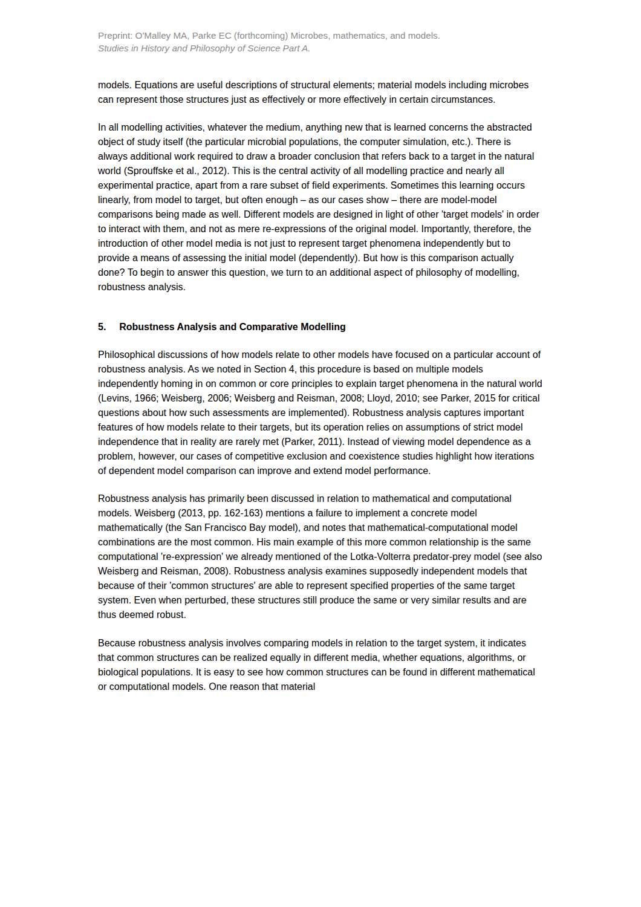Preprint: O'Malley MA, Parke EC (forthcoming) Microbes, mathematics, and models.
Studies in History and Philosophy of Science Part A.
models. Equations are useful descriptions of structural elements; material models including microbes can represent those structures just as effectively or more effectively in certain circumstances.
In all modelling activities, whatever the medium, anything new that is learned concerns the abstracted object of study itself (the particular microbial populations, the computer simulation, etc.). There is always additional work required to draw a broader conclusion that refers back to a target in the natural world (Sprouffske et al., 2012). This is the central activity of all modelling practice and nearly all experimental practice, apart from a rare subset of field experiments. Sometimes this learning occurs linearly, from model to target, but often enough – as our cases show – there are model-model comparisons being made as well. Different models are designed in light of other 'target models' in order to interact with them, and not as mere re-expressions of the original model. Importantly, therefore, the introduction of other model media is not just to represent target phenomena independently but to provide a means of assessing the initial model (dependently). But how is this comparison actually done? To begin to answer this question, we turn to an additional aspect of philosophy of modelling, robustness analysis.
5. Robustness Analysis and Comparative Modelling
Philosophical discussions of how models relate to other models have focused on a particular account of robustness analysis. As we noted in Section 4, this procedure is based on multiple models independently homing in on common or core principles to explain target phenomena in the natural world (Levins, 1966; Weisberg, 2006; Weisberg and Reisman, 2008; Lloyd, 2010; see Parker, 2015 for critical questions about how such assessments are implemented). Robustness analysis captures important features of how models relate to their targets, but its operation relies on assumptions of strict model independence that in reality are rarely met (Parker, 2011). Instead of viewing model dependence as a problem, however, our cases of competitive exclusion and coexistence studies highlight how iterations of dependent model comparison can improve and extend model performance.
Robustness analysis has primarily been discussed in relation to mathematical and computational models. Weisberg (2013, pp. 162-163) mentions a failure to implement a concrete model mathematically (the San Francisco Bay model), and notes that mathematical-computational model combinations are the most common. His main example of this more common relationship is the same computational 're-expression' we already mentioned of the Lotka-Volterra predator-prey model (see also Weisberg and Reisman, 2008). Robustness analysis examines supposedly independent models that because of their 'common structures' are able to represent specified properties of the same target system. Even when perturbed, these structures still produce the same or very similar results and are thus deemed robust.
Because robustness analysis involves comparing models in relation to the target system, it indicates that common structures can be realized equally in different media, whether equations, algorithms, or biological populations. It is easy to see how common structures can be found in different mathematical or computational models. One reason that material